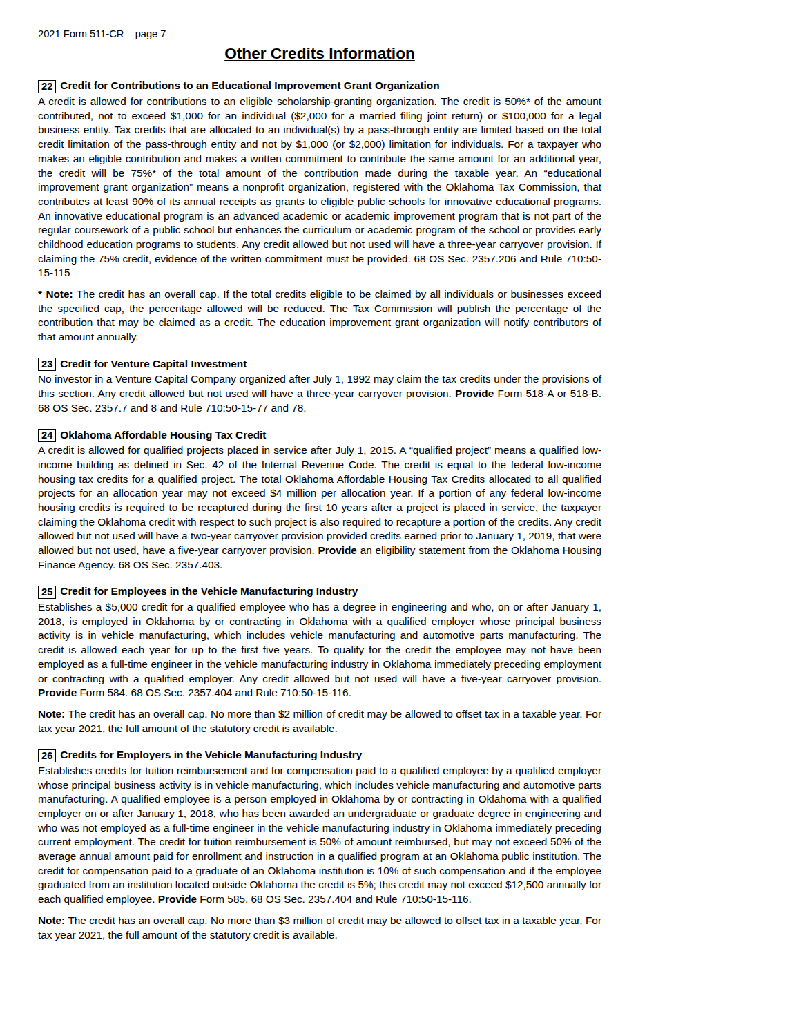2021 Form 511-CR – page 7
Other Credits Information
22 Credit for Contributions to an Educational Improvement Grant Organization
A credit is allowed for contributions to an eligible scholarship-granting organization. The credit is 50%* of the amount contributed, not to exceed $1,000 for an individual ($2,000 for a married filing joint return) or $100,000 for a legal business entity. Tax credits that are allocated to an individual(s) by a pass-through entity are limited based on the total credit limitation of the pass-through entity and not by $1,000 (or $2,000) limitation for individuals. For a taxpayer who makes an eligible contribution and makes a written commitment to contribute the same amount for an additional year, the credit will be 75%* of the total amount of the contribution made during the taxable year. An “educational improvement grant organization” means a nonprofit organization, registered with the Oklahoma Tax Commission, that contributes at least 90% of its annual receipts as grants to eligible public schools for innovative educational programs. An innovative educational program is an advanced academic or academic improvement program that is not part of the regular coursework of a public school but enhances the curriculum or academic program of the school or provides early childhood education programs to students. Any credit allowed but not used will have a three-year carryover provision. If claiming the 75% credit, evidence of the written commitment must be provided. 68 OS Sec. 2357.206 and Rule 710:50-15-115
* Note: The credit has an overall cap. If the total credits eligible to be claimed by all individuals or businesses exceed the specified cap, the percentage allowed will be reduced. The Tax Commission will publish the percentage of the contribution that may be claimed as a credit. The education improvement grant organization will notify contributors of that amount annually.
23 Credit for Venture Capital Investment
No investor in a Venture Capital Company organized after July 1, 1992 may claim the tax credits under the provisions of this section. Any credit allowed but not used will have a three-year carryover provision. Provide Form 518-A or 518-B. 68 OS Sec. 2357.7 and 8 and Rule 710:50-15-77 and 78.
24 Oklahoma Affordable Housing Tax Credit
A credit is allowed for qualified projects placed in service after July 1, 2015. A “qualified project” means a qualified low-income building as defined in Sec. 42 of the Internal Revenue Code. The credit is equal to the federal low-income housing tax credits for a qualified project. The total Oklahoma Affordable Housing Tax Credits allocated to all qualified projects for an allocation year may not exceed $4 million per allocation year. If a portion of any federal low-income housing credits is required to be recaptured during the first 10 years after a project is placed in service, the taxpayer claiming the Oklahoma credit with respect to such project is also required to recapture a portion of the credits. Any credit allowed but not used will have a two-year carryover provision provided credits earned prior to January 1, 2019, that were allowed but not used, have a five-year carryover provision. Provide an eligibility statement from the Oklahoma Housing Finance Agency. 68 OS Sec. 2357.403.
25 Credit for Employees in the Vehicle Manufacturing Industry
Establishes a $5,000 credit for a qualified employee who has a degree in engineering and who, on or after January 1, 2018, is employed in Oklahoma by or contracting in Oklahoma with a qualified employer whose principal business activity is in vehicle manufacturing, which includes vehicle manufacturing and automotive parts manufacturing. The credit is allowed each year for up to the first five years. To qualify for the credit the employee may not have been employed as a full-time engineer in the vehicle manufacturing industry in Oklahoma immediately preceding employment or contracting with a qualified employer. Any credit allowed but not used will have a five-year carryover provision. Provide Form 584. 68 OS Sec. 2357.404 and Rule 710:50-15-116.
Note: The credit has an overall cap. No more than $2 million of credit may be allowed to offset tax in a taxable year. For tax year 2021, the full amount of the statutory credit is available.
26 Credits for Employers in the Vehicle Manufacturing Industry
Establishes credits for tuition reimbursement and for compensation paid to a qualified employee by a qualified employer whose principal business activity is in vehicle manufacturing, which includes vehicle manufacturing and automotive parts manufacturing. A qualified employee is a person employed in Oklahoma by or contracting in Oklahoma with a qualified employer on or after January 1, 2018, who has been awarded an undergraduate or graduate degree in engineering and who was not employed as a full-time engineer in the vehicle manufacturing industry in Oklahoma immediately preceding current employment. The credit for tuition reimbursement is 50% of amount reimbursed, but may not exceed 50% of the average annual amount paid for enrollment and instruction in a qualified program at an Oklahoma public institution. The credit for compensation paid to a graduate of an Oklahoma institution is 10% of such compensation and if the employee graduated from an institution located outside Oklahoma the credit is 5%; this credit may not exceed $12,500 annually for each qualified employee. Provide Form 585. 68 OS Sec. 2357.404 and Rule 710:50-15-116.
Note: The credit has an overall cap. No more than $3 million of credit may be allowed to offset tax in a taxable year. For tax year 2021, the full amount of the statutory credit is available.